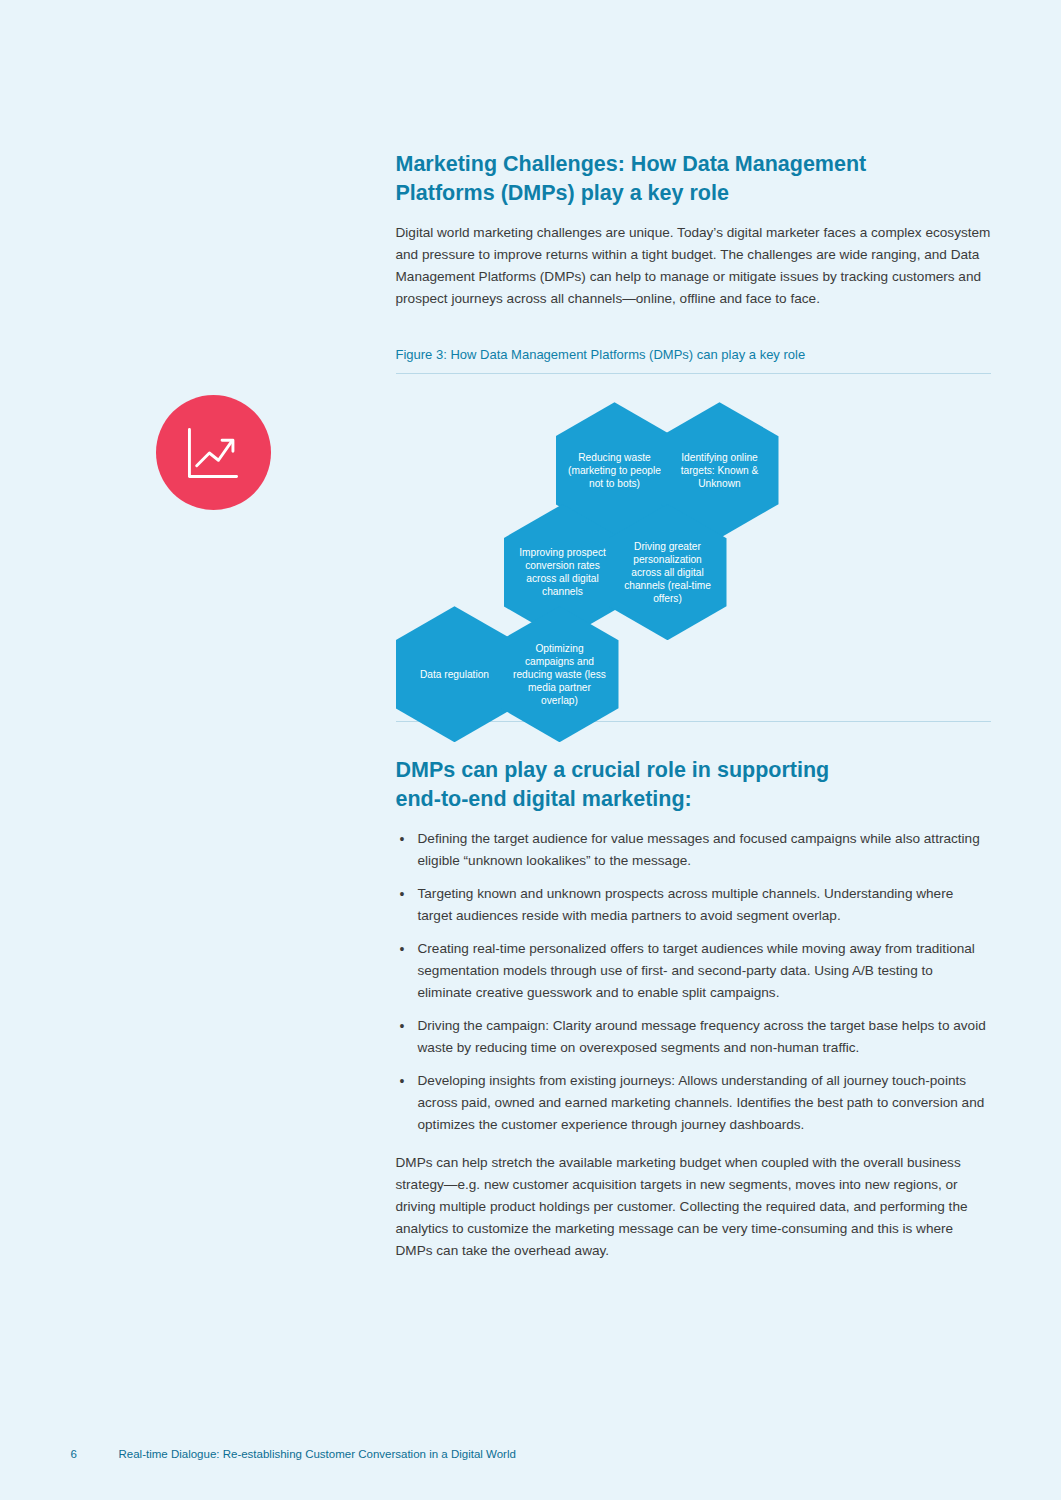Marketing Challenges: How Data Management
Platforms (DMPs) play a key role
Digital world marketing challenges are unique. Today’s digital marketer faces a complex ecosystem and pressure to improve returns within a tight budget. The challenges are wide ranging, and Data Management Platforms (DMPs) can help to manage or mitigate issues by tracking customers and prospect journeys across all channels—online, offline and face to face.
Figure 3: How Data Management Platforms (DMPs) can play a key role
Reducing waste (marketing to people not to bots)
Identifying online targets: Known & Unknown
Improving prospect conversion rates across all digital channels
Driving greater personalization across all digital channels (real-time offers)
Data regulation
Optimizing campaigns and reducing waste (less media partner overlap)
DMPs can play a crucial role in supporting
end-to-end digital marketing:
Defining the target audience for value messages and focused campaigns while also attracting eligible “unknown lookalikes” to the message.
Targeting known and unknown prospects across multiple channels. Understanding where target audiences reside with media partners to avoid segment overlap.
Creating real-time personalized offers to target audiences while moving away from traditional segmentation models through use of first- and second-party data. Using A/B testing to eliminate creative guesswork and to enable split campaigns.
Driving the campaign: Clarity around message frequency across the target base helps to avoid waste by reducing time on overexposed segments and non-human traffic.
Developing insights from existing journeys: Allows understanding of all journey touch-points across paid, owned and earned marketing channels. Identifies the best path to conversion and optimizes the customer experience through journey dashboards.
DMPs can help stretch the available marketing budget when coupled with the overall business strategy—e.g. new customer acquisition targets in new segments, moves into new regions, or driving multiple product holdings per customer. Collecting the required data, and performing the analytics to customize the marketing message can be very time-consuming and this is where DMPs can take the overhead away.
6 Real-time Dialogue: Re-establishing Customer Conversation in a Digital World